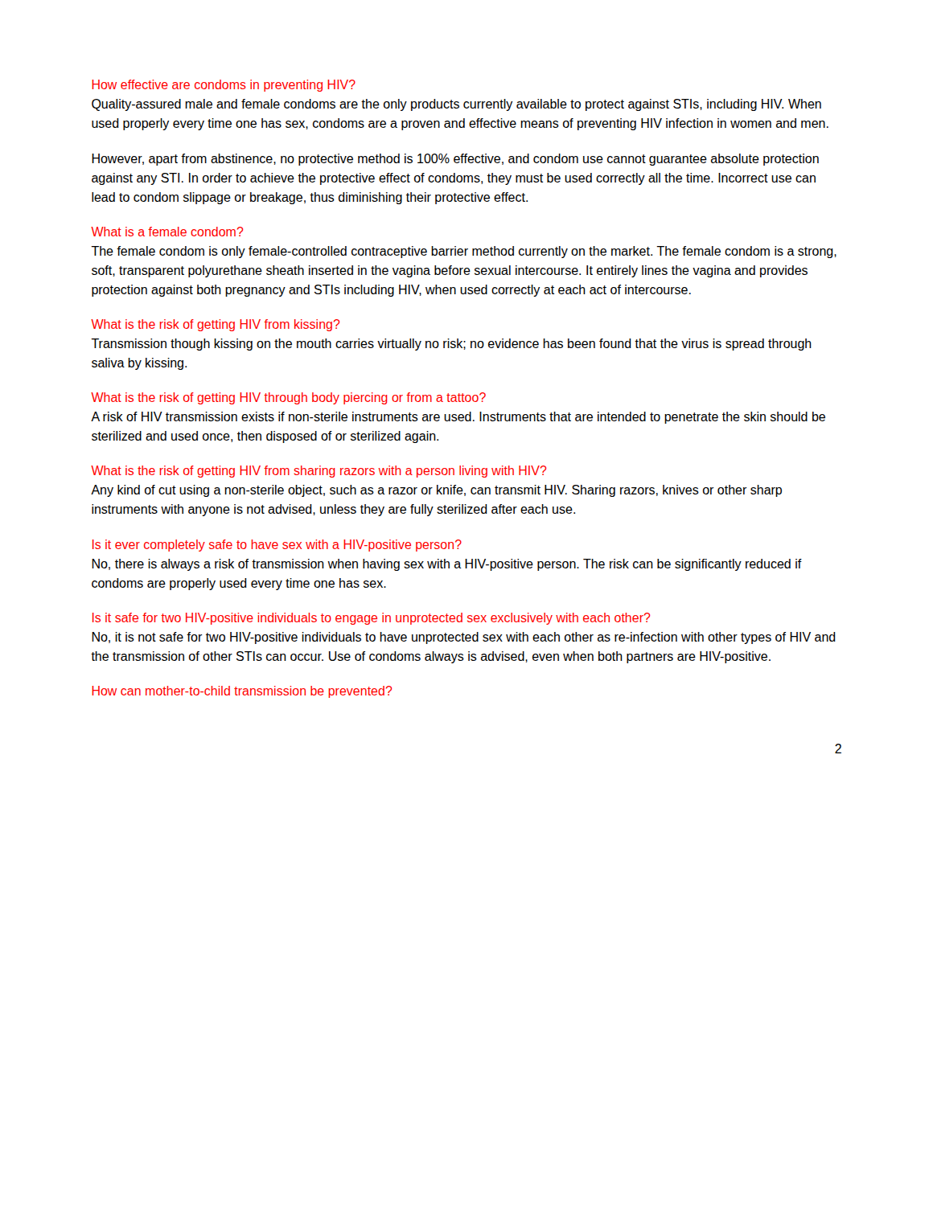How effective are condoms in preventing HIV?
Quality-assured male and female condoms are the only products currently available to protect against STIs, including HIV. When used properly every time one has sex, condoms are a proven and effective means of preventing HIV infection in women and men.
However, apart from abstinence, no protective method is 100% effective, and condom use cannot guarantee absolute protection against any STI. In order to achieve the protective effect of condoms, they must be used correctly all the time. Incorrect use can lead to condom slippage or breakage, thus diminishing their protective effect.
What is a female condom?
The female condom is only female-controlled contraceptive barrier method currently on the market. The female condom is a strong, soft, transparent polyurethane sheath inserted in the vagina before sexual intercourse. It entirely lines the vagina and provides protection against both pregnancy and STIs including HIV, when used correctly at each act of intercourse.
What is the risk of getting HIV from kissing?
Transmission though kissing on the mouth carries virtually no risk; no evidence has been found that the virus is spread through saliva by kissing.
What is the risk of getting HIV through body piercing or from a tattoo?
A risk of HIV transmission exists if non-sterile instruments are used. Instruments that are intended to penetrate the skin should be sterilized and used once, then disposed of or sterilized again.
What is the risk of getting HIV from sharing razors with a person living with HIV?
Any kind of cut using a non-sterile object, such as a razor or knife, can transmit HIV. Sharing razors, knives or other sharp instruments with anyone is not advised, unless they are fully sterilized after each use.
Is it ever completely safe to have sex with a HIV-positive person?
No, there is always a risk of transmission when having sex with a HIV-positive person. The risk can be significantly reduced if condoms are properly used every time one has sex.
Is it safe for two HIV-positive individuals to engage in unprotected sex exclusively with each other?
No, it is not safe for two HIV-positive individuals to have unprotected sex with each other as re-infection with other types of HIV and the transmission of other STIs can occur. Use of condoms always is advised, even when both partners are HIV-positive.
How can mother-to-child transmission be prevented?
2